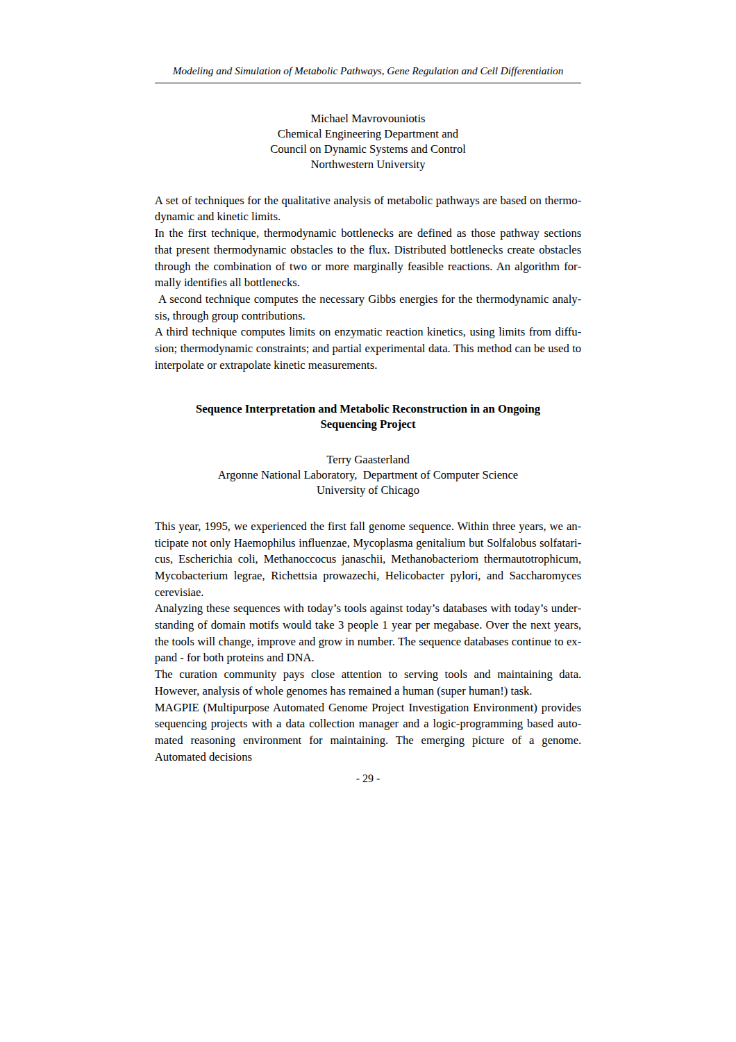Modeling and Simulation of Metabolic Pathways, Gene Regulation and Cell Differentiation
Michael Mavrovouniotis Chemical Engineering Department and Council on Dynamic Systems and Control Northwestern University
A set of techniques for the qualitative analysis of metabolic pathways are based on thermodynamic and kinetic limits.
In the first technique, thermodynamic bottlenecks are defined as those pathway sections that present thermodynamic obstacles to the flux. Distributed bottlenecks create obstacles through the combination of two or more marginally feasible reactions. An algorithm formally identifies all bottlenecks.
A second technique computes the necessary Gibbs energies for the thermodynamic analysis, through group contributions.
A third technique computes limits on enzymatic reaction kinetics, using limits from diffusion; thermodynamic constraints; and partial experimental data. This method can be used to interpolate or extrapolate kinetic measurements.
Sequence Interpretation and Metabolic Reconstruction in an Ongoing Sequencing Project
Terry Gaasterland Argonne National Laboratory, Department of Computer Science University of Chicago
This year, 1995, we experienced the first fall genome sequence. Within three years, we anticipate not only Haemophilus influenzae, Mycoplasma genitalium but Solfalobus solfataricus, Escherichia coli, Methanoccocus janaschii, Methanobacteriom thermautotrophicum, Mycobacterium legrae, Richettsia prowazechi, Helicobacter pylori, and Saccharomyces cerevisiae.
Analyzing these sequences with today’s tools against today’s databases with today’s understanding of domain motifs would take 3 people 1 year per megabase. Over the next years, the tools will change, improve and grow in number. The sequence databases continue to expand - for both proteins and DNA.
The curation community pays close attention to serving tools and maintaining data. However, analysis of whole genomes has remained a human (super human!) task.
MAGPIE (Multipurpose Automated Genome Project Investigation Environment) provides sequencing projects with a data collection manager and a logic-programming based automated reasoning environment for maintaining. The emerging picture of a genome. Automated decisions
- 29 -